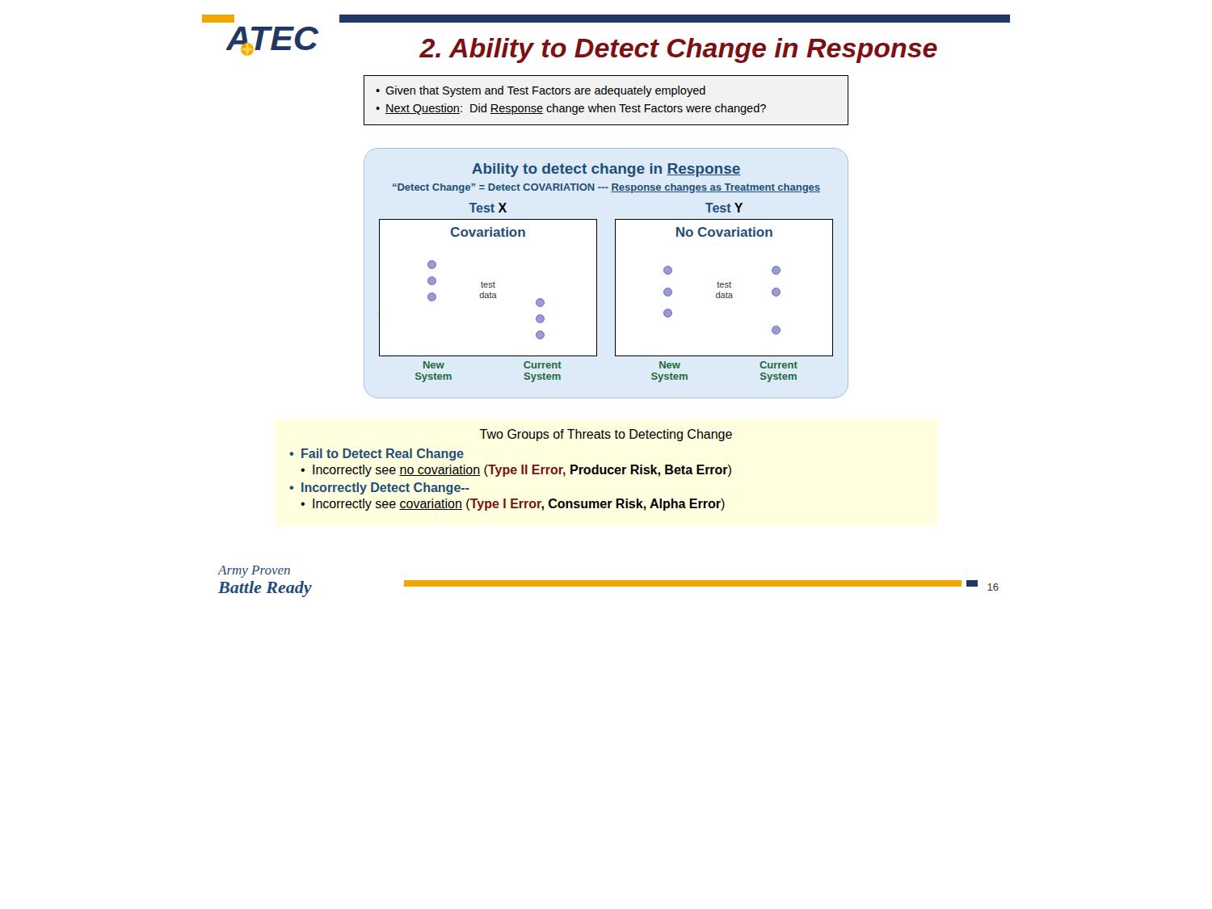ATEC
2. Ability to Detect Change in Response
Given that System and Test Factors are adequately employed
Next Question: Did Response change when Test Factors were changed?
Ability to detect change in Response
“Detect Change” = Detect COVARIATION --- Response changes as Treatment changes
Test X
ResponseMOE/MOP
Covariation
test
data
New System
Current System
Test Y
No Covariation
test
data
New System
Current System
Two Groups of Threats to Detecting Change
Fail to Detect Real Change
Incorrectly see no covariation (Type II Error, Producer Risk, Beta Error)
Incorrectly Detect Change--
Incorrectly see covariation (Type I Error, Consumer Risk, Alpha Error)
Army Proven
Battle Ready
16